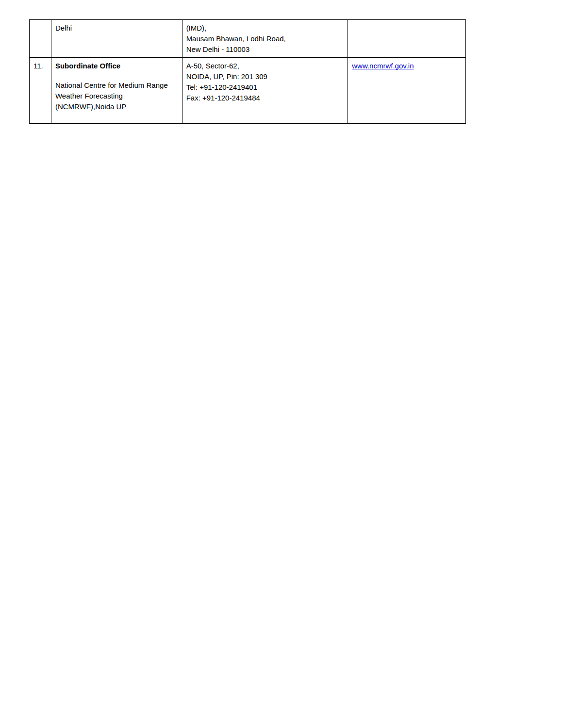| | Delhi | (IMD), Mausam Bhawan, Lodhi Road, New Delhi - 110003 | |
| 11. | Subordinate Office National Centre for Medium Range Weather Forecasting (NCMRWF),Noida UP | A-50, Sector-62, NOIDA, UP, Pin: 201 309 Tel: +91-120-2419401 Fax: +91-120-2419484 | www.ncmrwf.gov.in |